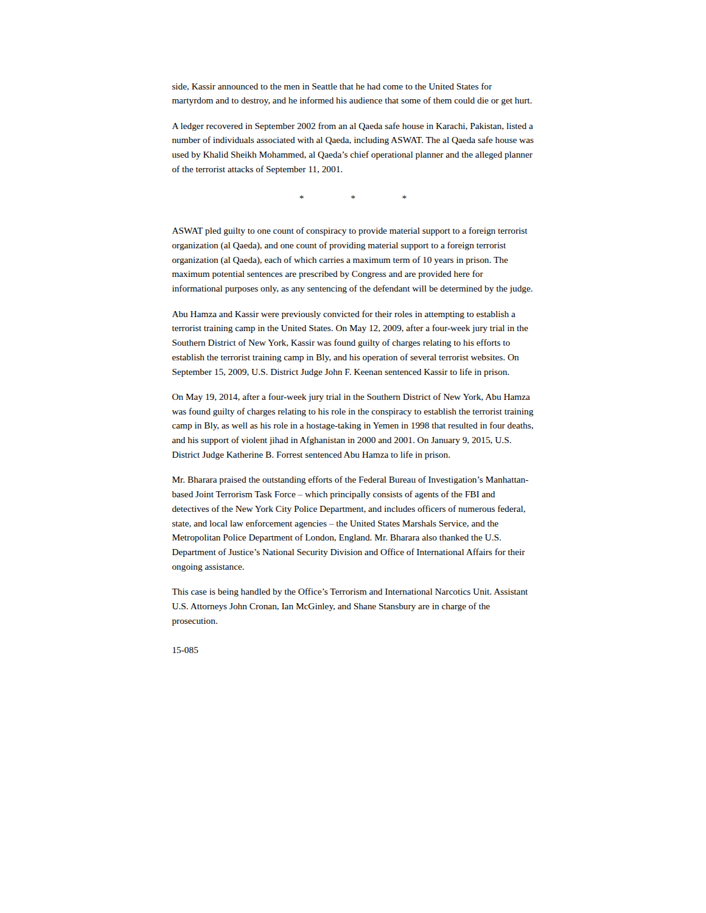side, Kassir announced to the men in Seattle that he had come to the United States for martyrdom and to destroy, and he informed his audience that some of them could die or get hurt.
A ledger recovered in September 2002 from an al Qaeda safe house in Karachi, Pakistan, listed a number of individuals associated with al Qaeda, including ASWAT. The al Qaeda safe house was used by Khalid Sheikh Mohammed, al Qaeda’s chief operational planner and the alleged planner of the terrorist attacks of September 11, 2001.
***
ASWAT pled guilty to one count of conspiracy to provide material support to a foreign terrorist organization (al Qaeda), and one count of providing material support to a foreign terrorist organization (al Qaeda), each of which carries a maximum term of 10 years in prison. The maximum potential sentences are prescribed by Congress and are provided here for informational purposes only, as any sentencing of the defendant will be determined by the judge.
Abu Hamza and Kassir were previously convicted for their roles in attempting to establish a terrorist training camp in the United States. On May 12, 2009, after a four-week jury trial in the Southern District of New York, Kassir was found guilty of charges relating to his efforts to establish the terrorist training camp in Bly, and his operation of several terrorist websites. On September 15, 2009, U.S. District Judge John F. Keenan sentenced Kassir to life in prison.
On May 19, 2014, after a four-week jury trial in the Southern District of New York, Abu Hamza was found guilty of charges relating to his role in the conspiracy to establish the terrorist training camp in Bly, as well as his role in a hostage-taking in Yemen in 1998 that resulted in four deaths, and his support of violent jihad in Afghanistan in 2000 and 2001. On January 9, 2015, U.S. District Judge Katherine B. Forrest sentenced Abu Hamza to life in prison.
Mr. Bharara praised the outstanding efforts of the Federal Bureau of Investigation’s Manhattan-based Joint Terrorism Task Force – which principally consists of agents of the FBI and detectives of the New York City Police Department, and includes officers of numerous federal, state, and local law enforcement agencies – the United States Marshals Service, and the Metropolitan Police Department of London, England. Mr. Bharara also thanked the U.S. Department of Justice’s National Security Division and Office of International Affairs for their ongoing assistance.
This case is being handled by the Office’s Terrorism and International Narcotics Unit. Assistant U.S. Attorneys John Cronan, Ian McGinley, and Shane Stansbury are in charge of the prosecution.
15-085